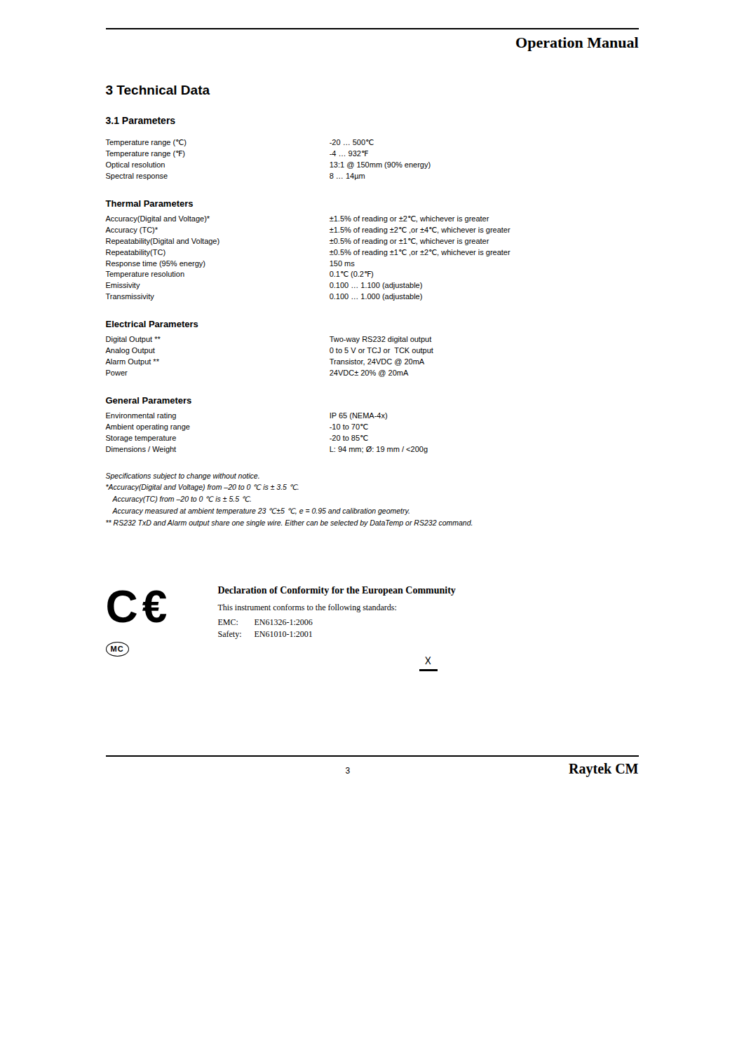Operation Manual
3 Technical Data
3.1 Parameters
| Temperature range (℃) | -20 … 500℃ |
| Temperature range (℉) | -4 … 932℉ |
| Optical resolution | 13:1 @ 150mm (90% energy) |
| Spectral response | 8 … 14µm |
Thermal Parameters
| Accuracy(Digital and Voltage)* | ±1.5% of reading or ±2℃, whichever is greater |
| Accuracy (TC)* | ±1.5% of reading ±2℃ ,or ±4℃, whichever is greater |
| Repeatability(Digital and Voltage) | ±0.5% of reading or ±1℃, whichever is greater |
| Repeatability(TC) | ±0.5% of reading ±1℃ ,or ±2℃, whichever is greater |
| Response time (95% energy) | 150 ms |
| Temperature resolution | 0.1℃ (0.2℉) |
| Emissivity | 0.100 … 1.100 (adjustable) |
| Transmissivity | 0.100 … 1.000 (adjustable) |
Electrical Parameters
| Digital Output ** | Two-way RS232 digital output |
| Analog Output | 0 to 5 V or TCJ or TCK output |
| Alarm Output ** | Transistor, 24VDC @ 20mA |
| Power | 24VDC± 20% @ 20mA |
General Parameters
| Environmental rating | IP 65 (NEMA-4x) |
| Ambient operating range | -10 to 70℃ |
| Storage temperature | -20 to 85℃ |
| Dimensions / Weight | L: 94 mm; Ø: 19 mm / <200g |
Specifications subject to change without notice.
*Accuracy(Digital and Voltage) from –20 to 0 ℃ is ± 3.5 ℃.
Accuracy(TC) from –20 to 0 ℃ is ± 5.5 ℃.
Accuracy measured at ambient temperature 23 ℃±5 ℃, e = 0.95 and calibration geometry.
** RS232 TxD and Alarm output share one single wire. Either can be selected by DataTemp or RS232 command.
C€
MC
Declaration of Conformity for the European Community
This instrument conforms to the following standards:
| EMC: | EN61326-1:2006 |
| Safety: | EN61010-1:2001 |
☓
3 Raytek CM